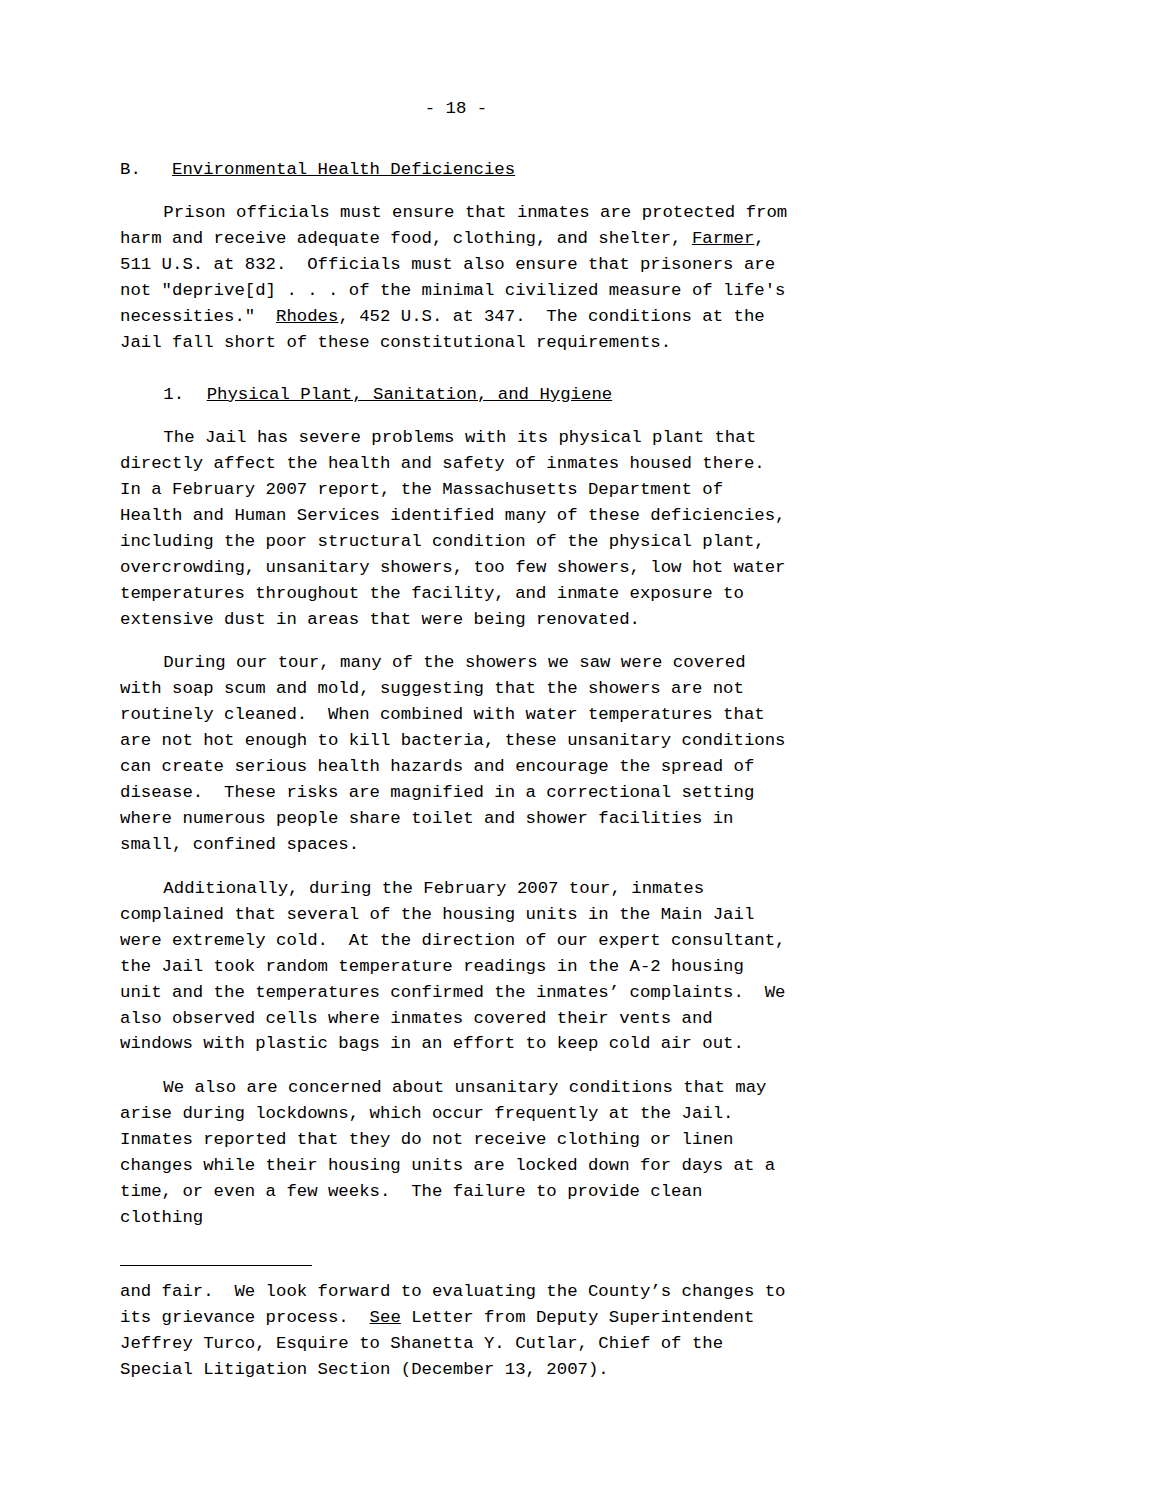- 18 -
B. Environmental Health Deficiencies
Prison officials must ensure that inmates are protected from harm and receive adequate food, clothing, and shelter, Farmer, 511 U.S. at 832. Officials must also ensure that prisoners are not "deprive[d] . . . of the minimal civilized measure of life's necessities." Rhodes, 452 U.S. at 347. The conditions at the Jail fall short of these constitutional requirements.
1. Physical Plant, Sanitation, and Hygiene
The Jail has severe problems with its physical plant that directly affect the health and safety of inmates housed there. In a February 2007 report, the Massachusetts Department of Health and Human Services identified many of these deficiencies, including the poor structural condition of the physical plant, overcrowding, unsanitary showers, too few showers, low hot water temperatures throughout the facility, and inmate exposure to extensive dust in areas that were being renovated.
During our tour, many of the showers we saw were covered with soap scum and mold, suggesting that the showers are not routinely cleaned. When combined with water temperatures that are not hot enough to kill bacteria, these unsanitary conditions can create serious health hazards and encourage the spread of disease. These risks are magnified in a correctional setting where numerous people share toilet and shower facilities in small, confined spaces.
Additionally, during the February 2007 tour, inmates complained that several of the housing units in the Main Jail were extremely cold. At the direction of our expert consultant, the Jail took random temperature readings in the A-2 housing unit and the temperatures confirmed the inmates’ complaints. We also observed cells where inmates covered their vents and windows with plastic bags in an effort to keep cold air out.
We also are concerned about unsanitary conditions that may arise during lockdowns, which occur frequently at the Jail. Inmates reported that they do not receive clothing or linen changes while their housing units are locked down for days at a time, or even a few weeks. The failure to provide clean clothing
and fair. We look forward to evaluating the County’s changes to its grievance process. See Letter from Deputy Superintendent Jeffrey Turco, Esquire to Shanetta Y. Cutlar, Chief of the Special Litigation Section (December 13, 2007).